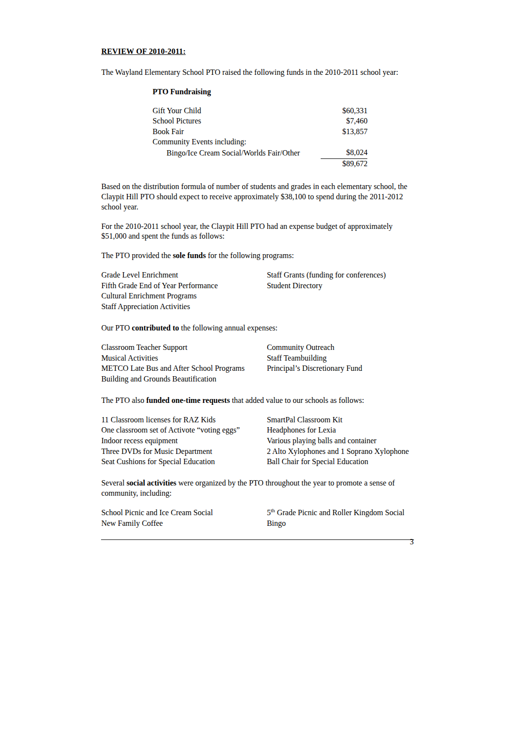REVIEW OF 2010-2011:
The Wayland Elementary School PTO raised the following funds in the 2010-2011 school year:
PTO Fundraising
| Gift Your Child | $60,331 |
| School Pictures | $7,460 |
| Book Fair | $13,857 |
| Community Events including: | |
| Bingo/Ice Cream Social/Worlds Fair/Other | $8,024 |
| | $89,672 |
Based on the distribution formula of number of students and grades in each elementary school, the Claypit Hill PTO should expect to receive approximately $38,100 to spend during the 2011-2012 school year.
For the 2010-2011 school year, the Claypit Hill PTO had an expense budget of approximately $51,000 and spent the funds as follows:
The PTO provided the sole funds for the following programs:
| Grade Level Enrichment | Staff Grants (funding for conferences) |
| Fifth Grade End of Year Performance | Student Directory |
| Cultural Enrichment Programs | |
| Staff Appreciation Activities | |
Our PTO contributed to the following annual expenses:
| Classroom Teacher Support | Community Outreach |
| Musical Activities | Staff Teambuilding |
| METCO Late Bus and After School Programs | Principal’s Discretionary Fund |
| Building and Grounds Beautification | |
The PTO also funded one-time requests that added value to our schools as follows:
| 11 Classroom licenses for RAZ Kids | SmartPal Classroom Kit |
| One classroom set of Activote “voting eggs” | Headphones for Lexia |
| Indoor recess equipment | Various playing balls and container |
| Three DVDs for Music Department | 2 Alto Xylophones and 1 Soprano Xylophone |
| Seat Cushions for Special Education | Ball Chair for Special Education |
Several social activities were organized by the PTO throughout the year to promote a sense of community, including:
| School Picnic and Ice Cream Social | 5 th Grade Picnic and Roller Kingdom Social |
| New Family Coffee | Bingo |
3